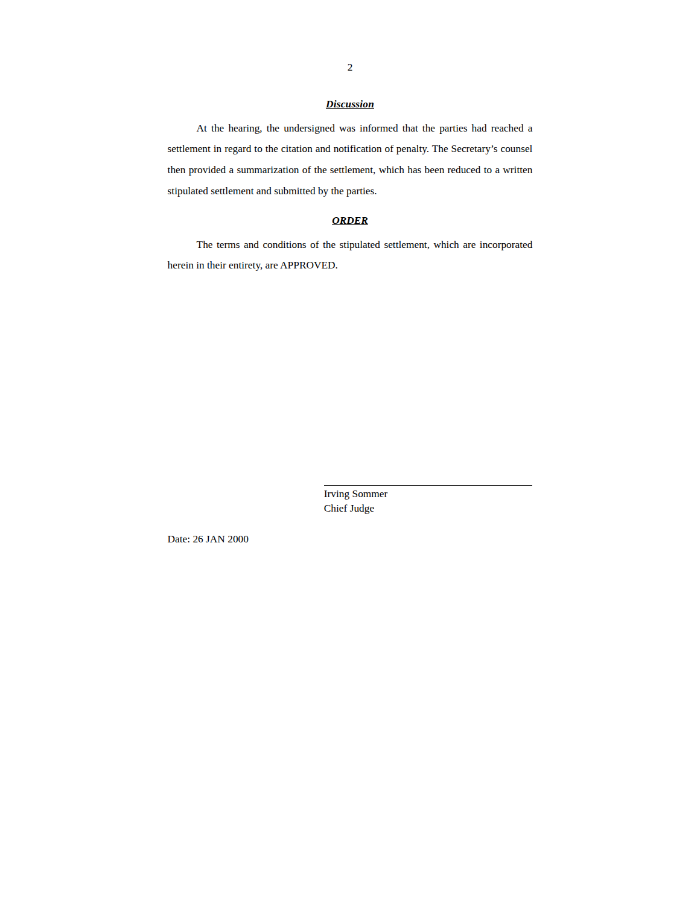2
Discussion
At the hearing, the undersigned was informed that the parties had reached a settlement in regard to the citation and notification of penalty. The Secretary’s counsel then provided a summarization of the settlement, which has been reduced to a written stipulated settlement and submitted by the parties.
ORDER
The terms and conditions of the stipulated settlement, which are incorporated herein in their entirety, are APPROVED.
Irving Sommer
Chief Judge
Date: 26 JAN 2000